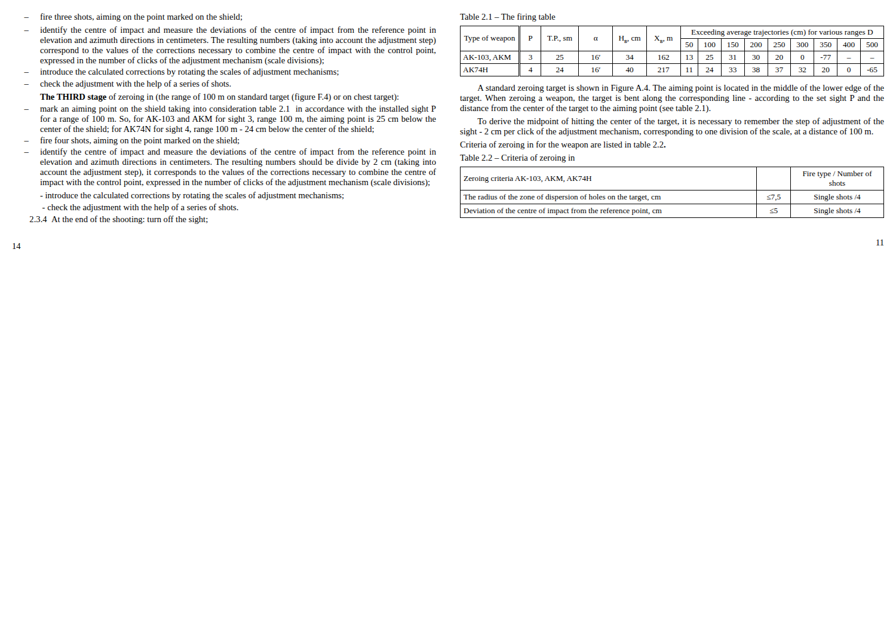fire three shots, aiming on the point marked on the shield;
identify the centre of impact and measure the deviations of the centre of impact from the reference point in elevation and azimuth directions in centimeters. The resulting numbers (taking into account the adjustment step) correspond to the values of the corrections necessary to combine the centre of impact with the control point, expressed in the number of clicks of the adjustment mechanism (scale divisions);
introduce the calculated corrections by rotating the scales of adjustment mechanisms;
check the adjustment with the help of a series of shots.
The THIRD stage of zeroing in (the range of 100 m on standard target (figure F.4) or on chest target):
mark an aiming point on the shield taking into consideration table 2.1 in accordance with the installed sight P for a range of 100 m. So, for AK-103 and AKM for sight 3, range 100 m, the aiming point is 25 cm below the center of the shield; for AK74N for sight 4, range 100 m - 24 cm below the center of the shield;
fire four shots, aiming on the point marked on the shield;
identify the centre of impact and measure the deviations of the centre of impact from the reference point in elevation and azimuth directions in centimeters. The resulting numbers should be divide by 2 cm (taking into account the adjustment step), it corresponds to the values of the corrections necessary to combine the centre of impact with the control point, expressed in the number of clicks of the adjustment mechanism (scale divisions);
- introduce the calculated corrections by rotating the scales of adjustment mechanisms;
- check the adjustment with the help of a series of shots.
2.3.4 At the end of the shooting: turn off the sight;
14
Table 2.1 – The firing table
| Type of weapon | P | T.P., sm | α | H в , cm | X в , m | Exceeding average trajectories (cm) for various ranges D |
| --- | --- | --- | --- | --- | --- | --- |
| 50 | 100 | 150 | 200 | 250 | 300 | 350 | 400 | 500 |
| AK-103, AKM | 3 | 25 | 16′ | 34 | 162 | 13 | 25 | 31 | 30 | 20 | 0 | -77 | – | – |
| AK74H | 4 | 24 | 16′ | 40 | 217 | 11 | 24 | 33 | 38 | 37 | 32 | 20 | 0 | -65 |
A standard zeroing target is shown in Figure A.4. The aiming point is located in the middle of the lower edge of the target. When zeroing a weapon, the target is bent along the corresponding line - according to the set sight P and the distance from the center of the target to the aiming point (see table 2.1).
To derive the midpoint of hitting the center of the target, it is necessary to remember the step of adjustment of the sight - 2 cm per click of the adjustment mechanism, corresponding to one division of the scale, at a distance of 100 m.
Criteria of zeroing in for the weapon are listed in table 2.2.
Table 2.2 – Criteria of zeroing in
| Zeroing criteria AK-103, AKM, AK74H | | Fire type / Number of shots |
| The radius of the zone of dispersion of holes on the target, cm | ≤7,5 | Single shots /4 |
| Deviation of the centre of impact from the reference point, cm | ≤5 | Single shots /4 |
11